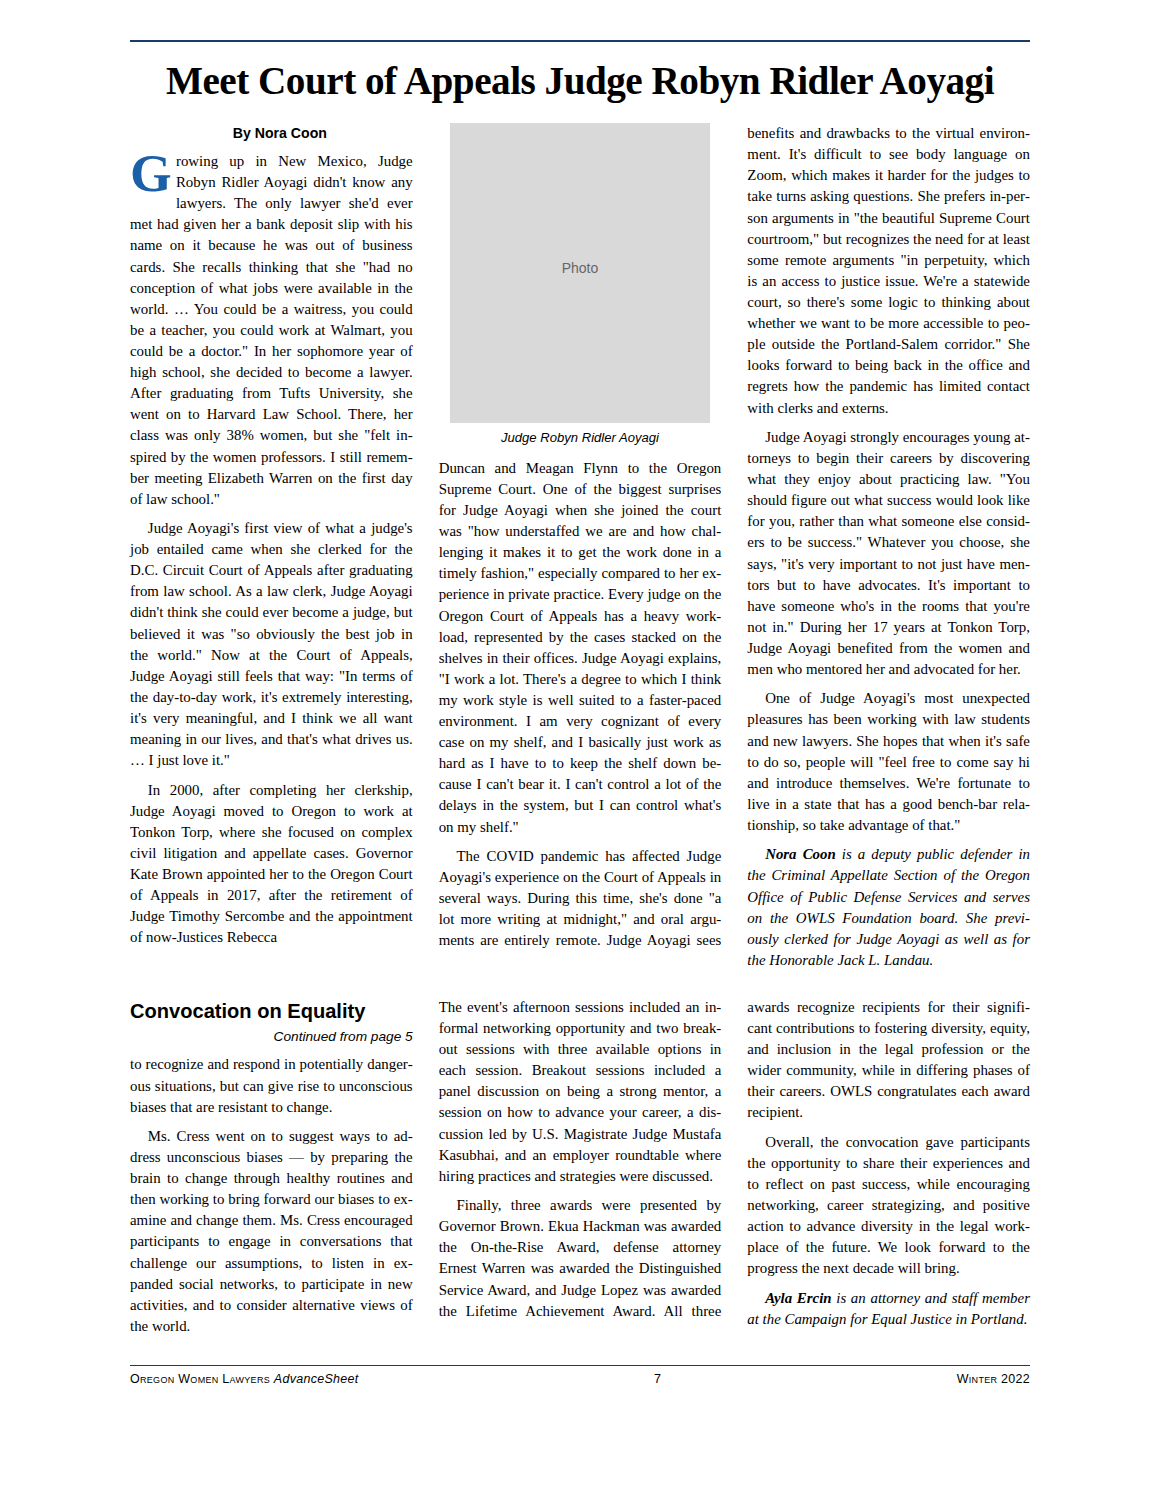Meet Court of Appeals Judge Robyn Ridler Aoyagi
By Nora Coon
Growing up in New Mexico, Judge Robyn Ridler Aoyagi didn't know any lawyers. The only lawyer she'd ever met had given her a bank deposit slip with his name on it because he was out of business cards. She recalls thinking that she "had no conception of what jobs were available in the world. … You could be a waitress, you could be a teacher, you could work at Walmart, you could be a doctor." In her sophomore year of high school, she decided to become a lawyer. After graduating from Tufts University, she went on to Harvard Law School. There, her class was only 38% women, but she "felt inspired by the women professors. I still remember meeting Elizabeth Warren on the first day of law school."
Judge Aoyagi's first view of what a judge's job entailed came when she clerked for the D.C. Circuit Court of Appeals after graduating from law school. As a law clerk, Judge Aoyagi didn't think she could ever become a judge, but believed it was "so obviously the best job in the world." Now at the Court of Appeals, Judge Aoyagi still feels that way: "In terms of the day-to-day work, it's extremely interesting, it's very meaningful, and I think we all want meaning in our lives, and that's what drives us. … I just love it."
In 2000, after completing her clerkship, Judge Aoyagi moved to Oregon to work at Tonkon Torp, where she focused on complex civil litigation and appellate cases. Governor Kate Brown appointed her to the Oregon Court of Appeals in 2017, after the retirement of Judge Timothy Sercombe and the appointment of now-Justices Rebecca
Judge Robyn Ridler Aoyagi
Duncan and Meagan Flynn to the Oregon Supreme Court. One of the biggest surprises for Judge Aoyagi when she joined the court was "how understaffed we are and how challenging it makes it to get the work done in a timely fashion," especially compared to her experience in private practice. Every judge on the Oregon Court of Appeals has a heavy workload, represented by the cases stacked on the shelves in their offices. Judge Aoyagi explains, "I work a lot. There's a degree to which I think my work style is well suited to a faster-paced environment. I am very cognizant of every case on my shelf, and I basically just work as hard as I have to to keep the shelf down because I can't bear it. I can't control a lot of the delays in the system, but I can control what's on my shelf."
The COVID pandemic has affected Judge Aoyagi's experience on the Court of Appeals in several ways. During this time, she's done "a lot more writing at midnight," and oral arguments are entirely remote. Judge Aoyagi sees benefits and drawbacks to the virtual environment. It's difficult to see body language on Zoom, which makes it harder for the judges to take turns asking questions. She prefers in-person arguments in "the beautiful Supreme Court courtroom," but recognizes the need for at least some remote arguments "in perpetuity, which is an access to justice issue. We're a statewide court, so there's some logic to thinking about whether we want to be more accessible to people outside the Portland-Salem corridor." She looks forward to being back in the office and regrets how the pandemic has limited contact with clerks and externs.
Judge Aoyagi strongly encourages young attorneys to begin their careers by discovering what they enjoy about practicing law. "You should figure out what success would look like for you, rather than what someone else considers to be success." Whatever you choose, she says, "it's very important to not just have mentors but to have advocates. It's important to have someone who's in the rooms that you're not in." During her 17 years at Tonkon Torp, Judge Aoyagi benefited from the women and men who mentored her and advocated for her.
One of Judge Aoyagi's most unexpected pleasures has been working with law students and new lawyers. She hopes that when it's safe to do so, people will "feel free to come say hi and introduce themselves. We're fortunate to live in a state that has a good bench-bar relationship, so take advantage of that."
Nora Coon is a deputy public defender in the Criminal Appellate Section of the Oregon Office of Public Defense Services and serves on the OWLS Foundation board. She previously clerked for Judge Aoyagi as well as for the Honorable Jack L. Landau.
Convocation on Equality
Continued from page 5
to recognize and respond in potentially dangerous situations, but can give rise to unconscious biases that are resistant to change.
Ms. Cress went on to suggest ways to address unconscious biases — by preparing the brain to change through healthy routines and then working to bring forward our biases to examine and change them. Ms. Cress encouraged participants to engage in conversations that challenge our assumptions, to listen in expanded social networks, to participate in new activities, and to consider alternative views of the world.
The event's afternoon sessions included an informal networking opportunity and two breakout sessions with three available options in each session. Breakout sessions included a panel discussion on being a strong mentor, a session on how to advance your career, a discussion led by U.S. Magistrate Judge Mustafa Kasubhai, and an employer roundtable where hiring practices and strategies were discussed.
Finally, three awards were presented by Governor Brown. Ekua Hackman was awarded the On-the-Rise Award, defense attorney Ernest Warren was awarded the Distinguished Service Award, and Judge Lopez was awarded the Lifetime Achievement Award. All three awards recognize recipients for their significant contributions to fostering diversity, equity, and inclusion in the legal profession or the wider community, while in differing phases of their careers. OWLS congratulates each award recipient.
Overall, the convocation gave participants the opportunity to share their experiences and to reflect on past success, while encouraging networking, career strategizing, and positive action to advance diversity in the legal workplace of the future. We look forward to the progress the next decade will bring.
Ayla Ercin is an attorney and staff member at the Campaign for Equal Justice in Portland.
Oregon Women Lawyers AdvanceSheet
7
Winter 2022